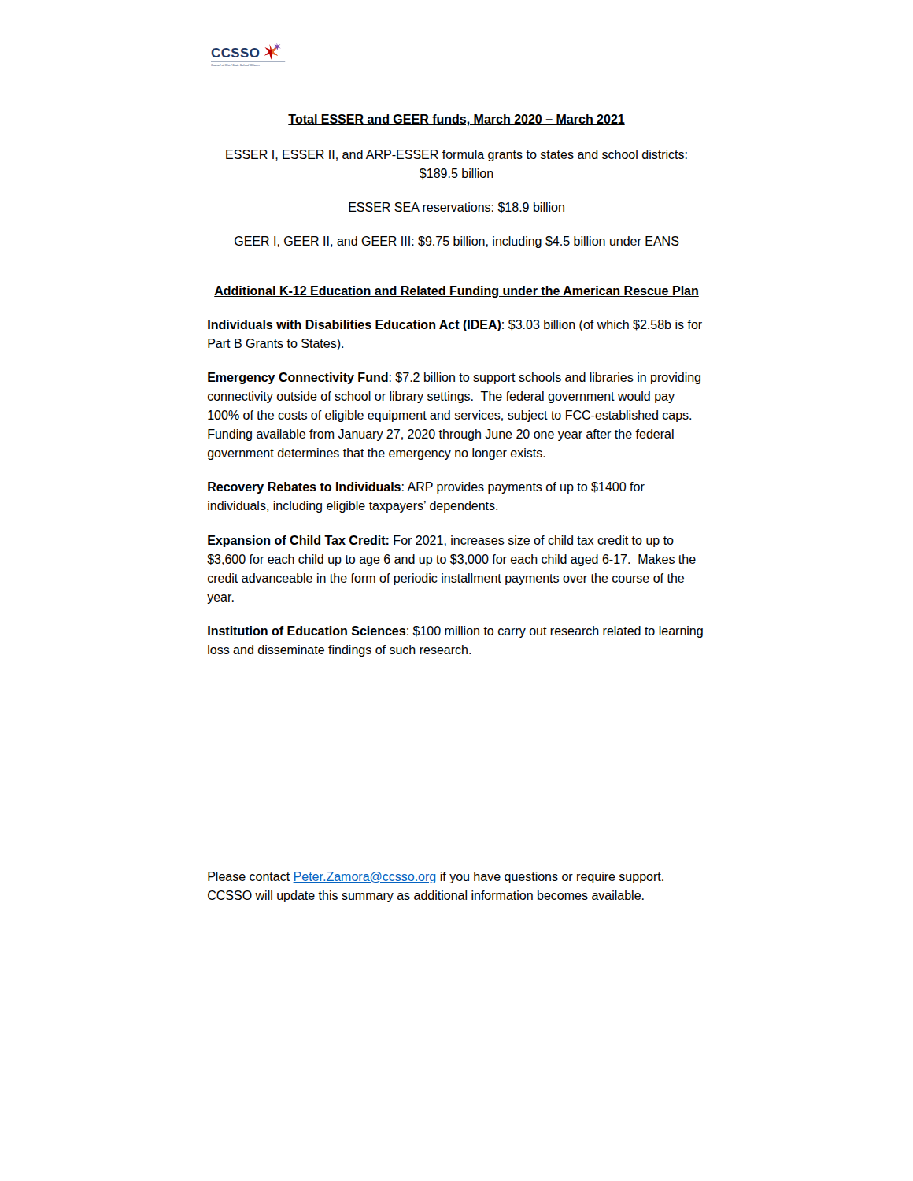CCSSO Council of Chief State School Officers
Total ESSER and GEER funds, March 2020 – March 2021
ESSER I, ESSER II, and ARP-ESSER formula grants to states and school districts: $189.5 billion
ESSER SEA reservations: $18.9 billion
GEER I, GEER II, and GEER III: $9.75 billion, including $4.5 billion under EANS
Additional K-12 Education and Related Funding under the American Rescue Plan
Individuals with Disabilities Education Act (IDEA): $3.03 billion (of which $2.58b is for Part B Grants to States).
Emergency Connectivity Fund: $7.2 billion to support schools and libraries in providing connectivity outside of school or library settings. The federal government would pay 100% of the costs of eligible equipment and services, subject to FCC-established caps. Funding available from January 27, 2020 through June 20 one year after the federal government determines that the emergency no longer exists.
Recovery Rebates to Individuals: ARP provides payments of up to $1400 for individuals, including eligible taxpayers’ dependents.
Expansion of Child Tax Credit: For 2021, increases size of child tax credit to up to $3,600 for each child up to age 6 and up to $3,000 for each child aged 6-17. Makes the credit advanceable in the form of periodic installment payments over the course of the year.
Institution of Education Sciences: $100 million to carry out research related to learning loss and disseminate findings of such research.
Please contact Peter.Zamora@ccsso.org if you have questions or require support. CCSSO will update this summary as additional information becomes available.